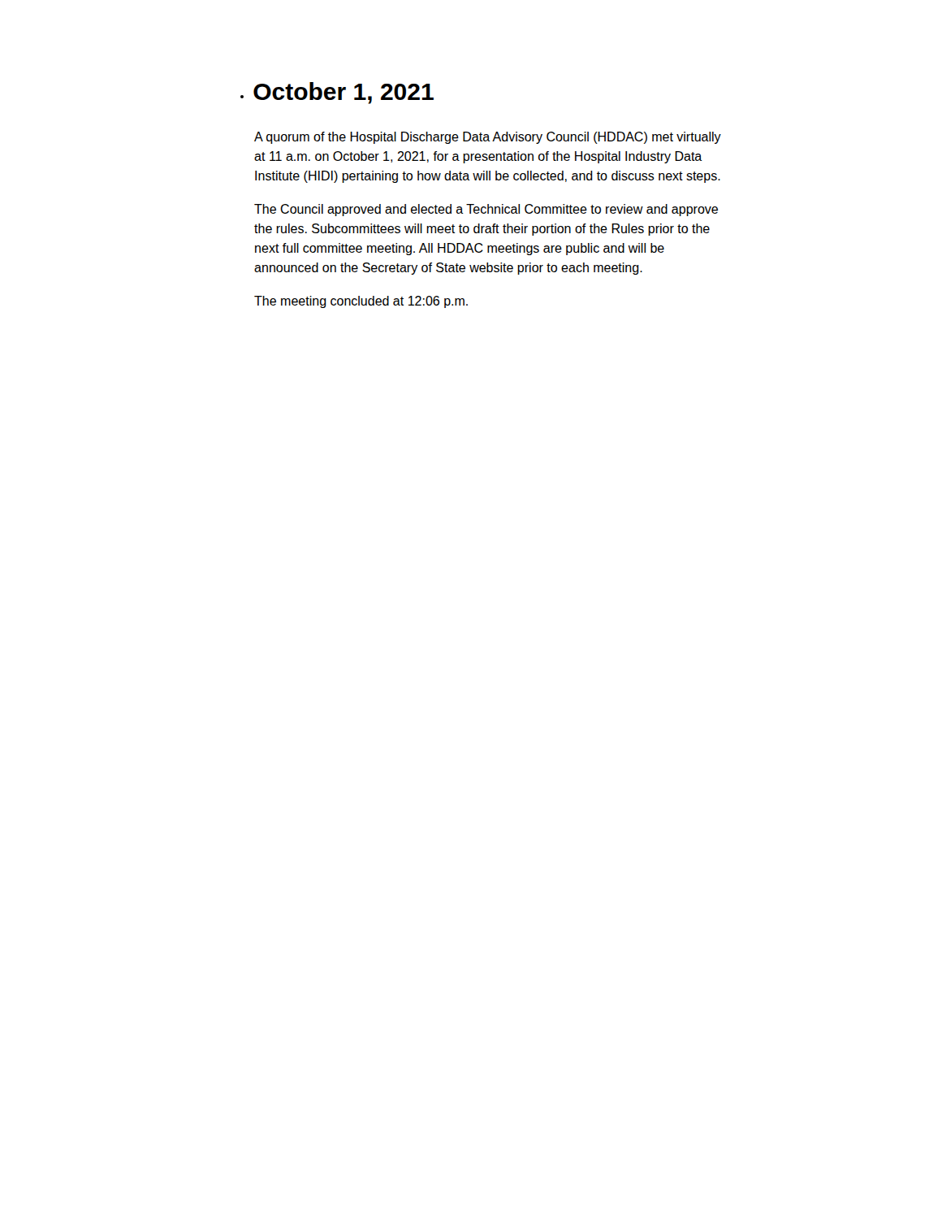October 1, 2021
A quorum of the Hospital Discharge Data Advisory Council (HDDAC) met virtually at 11 a.m. on October 1, 2021, for a presentation of the Hospital Industry Data Institute (HIDI) pertaining to how data will be collected, and to discuss next steps.
The Council approved and elected a Technical Committee to review and approve the rules. Subcommittees will meet to draft their portion of the Rules prior to the next full committee meeting. All HDDAC meetings are public and will be announced on the Secretary of State website prior to each meeting.
The meeting concluded at 12:06 p.m.